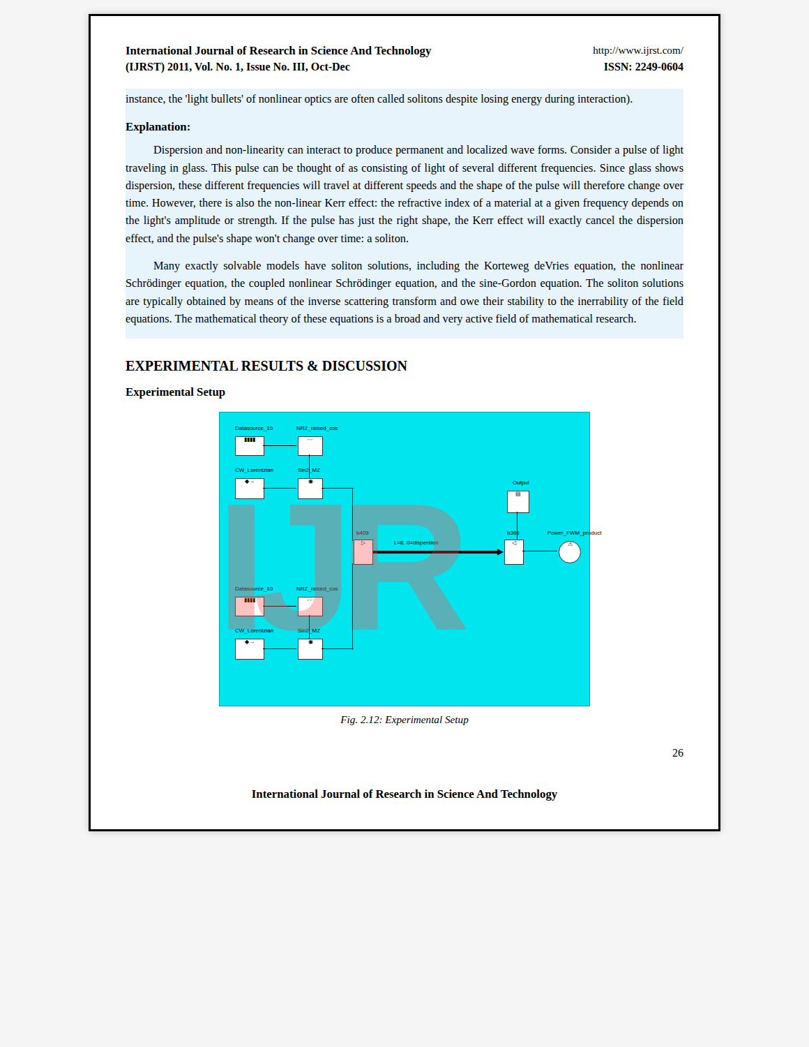International Journal of Research in Science And Technology
http://www.ijrst.com/
(IJRST) 2011, Vol. No. 1, Issue No. III, Oct-Dec
ISSN: 2249-0604
instance, the 'light bullets' of nonlinear optics are often called solitons despite losing energy during interaction).
Explanation:
Dispersion and non-linearity can interact to produce permanent and localized wave forms. Consider a pulse of light traveling in glass. This pulse can be thought of as consisting of light of several different frequencies. Since glass shows dispersion, these different frequencies will travel at different speeds and the shape of the pulse will therefore change over time. However, there is also the non-linear Kerr effect: the refractive index of a material at a given frequency depends on the light's amplitude or strength. If the pulse has just the right shape, the Kerr effect will exactly cancel the dispersion effect, and the pulse's shape won't change over time: a soliton.
Many exactly solvable models have soliton solutions, including the Korteweg deVries equation, the nonlinear Schrödinger equation, the coupled nonlinear Schrödinger equation, and the sine-Gordon equation. The soliton solutions are typically obtained by means of the inverse scattering transform and owe their stability to the inerrability of the field equations. The mathematical theory of these equations is a broad and very active field of mathematical research.
EXPERIMENTAL RESULTS & DISCUSSION
Experimental Setup
Datasource_10 NRZ_raised_cos
▮▮▮▮
⌐⌐
CW_Lorentzian Sin2_MZ
◆→
◉
Datasource_10 NRZ_raised_cos
▮▮▮▮
⌐⌐
CW_Lorentzian Sin2_MZ
◆→
◉
b409
▷
L=8, 0=dispersion
▶
b366
◁
Output
▤
Power_FWM_product
⚠
Fig. 2.12: Experimental Setup
26
International Journal of Research in Science And Technology
IJR